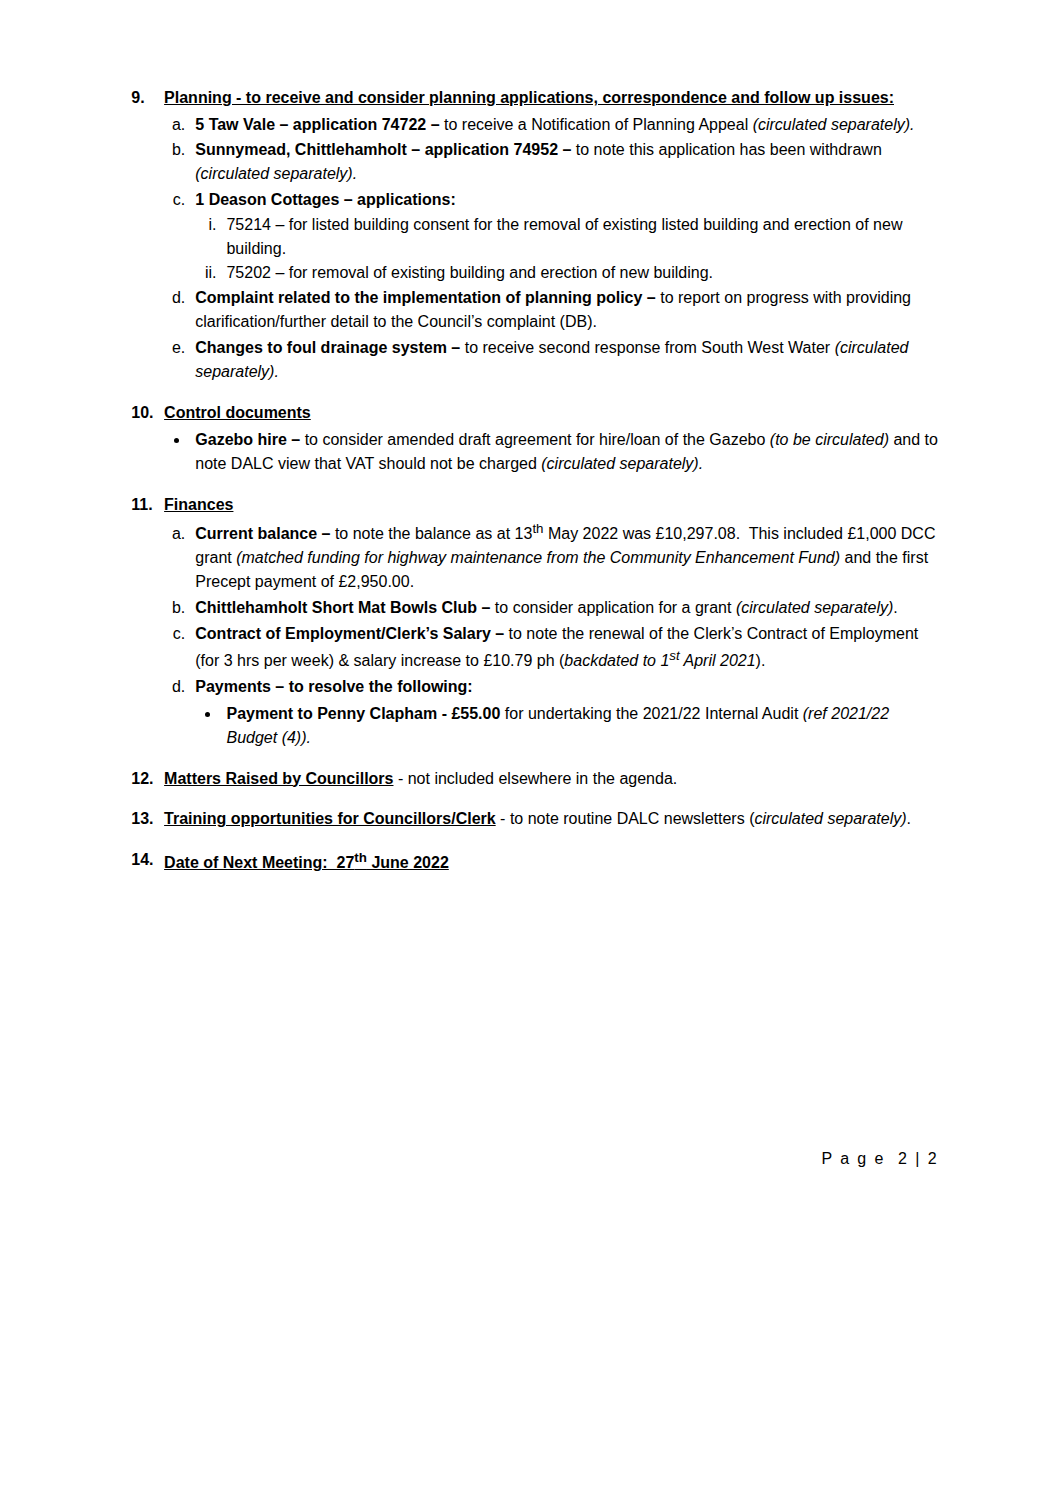Planning - to receive and consider planning applications, correspondence and follow up issues:
5 Taw Vale – application 74722 – to receive a Notification of Planning Appeal (circulated separately).
Sunnymead, Chittlehamholt – application 74952 – to note this application has been withdrawn (circulated separately).
1 Deason Cottages – applications:
75214 – for listed building consent for the removal of existing listed building and erection of new building.
75202 – for removal of existing building and erection of new building.
Complaint related to the implementation of planning policy – to report on progress with providing clarification/further detail to the Council’s complaint (DB).
Changes to foul drainage system – to receive second response from South West Water (circulated separately).
Control documents
Gazebo hire – to consider amended draft agreement for hire/loan of the Gazebo (to be circulated) and to note DALC view that VAT should not be charged (circulated separately).
Finances
Current balance – to note the balance as at 13th May 2022 was £10,297.08. This included £1,000 DCC grant (matched funding for highway maintenance from the Community Enhancement Fund) and the first Precept payment of £2,950.00.
Chittlehamholt Short Mat Bowls Club – to consider application for a grant (circulated separately).
Contract of Employment/Clerk’s Salary – to note the renewal of the Clerk’s Contract of Employment (for 3 hrs per week) & salary increase to £10.79 ph (backdated to 1st April 2021).
Payments – to resolve the following:
Payment to Penny Clapham - £55.00 for undertaking the 2021/22 Internal Audit (ref 2021/22 Budget (4)).
Matters Raised by Councillors - not included elsewhere in the agenda.
Training opportunities for Councillors/Clerk - to note routine DALC newsletters (circulated separately).
Date of Next Meeting: 27th June 2022
P a g e 2 | 2